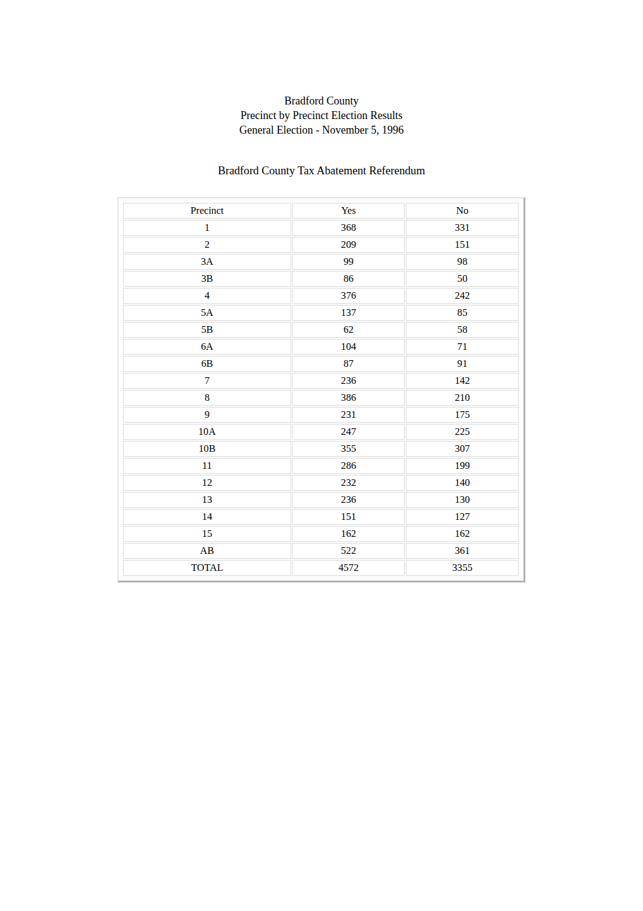Bradford County
Precinct by Precinct Election Results
General Election - November 5, 1996
Bradford County Tax Abatement Referendum
| Precinct | Yes | No |
| 1 | 368 | 331 |
| 2 | 209 | 151 |
| 3A | 99 | 98 |
| 3B | 86 | 50 |
| 4 | 376 | 242 |
| 5A | 137 | 85 |
| 5B | 62 | 58 |
| 6A | 104 | 71 |
| 6B | 87 | 91 |
| 7 | 236 | 142 |
| 8 | 386 | 210 |
| 9 | 231 | 175 |
| 10A | 247 | 225 |
| 10B | 355 | 307 |
| 11 | 286 | 199 |
| 12 | 232 | 140 |
| 13 | 236 | 130 |
| 14 | 151 | 127 |
| 15 | 162 | 162 |
| AB | 522 | 361 |
| TOTAL | 4572 | 3355 |